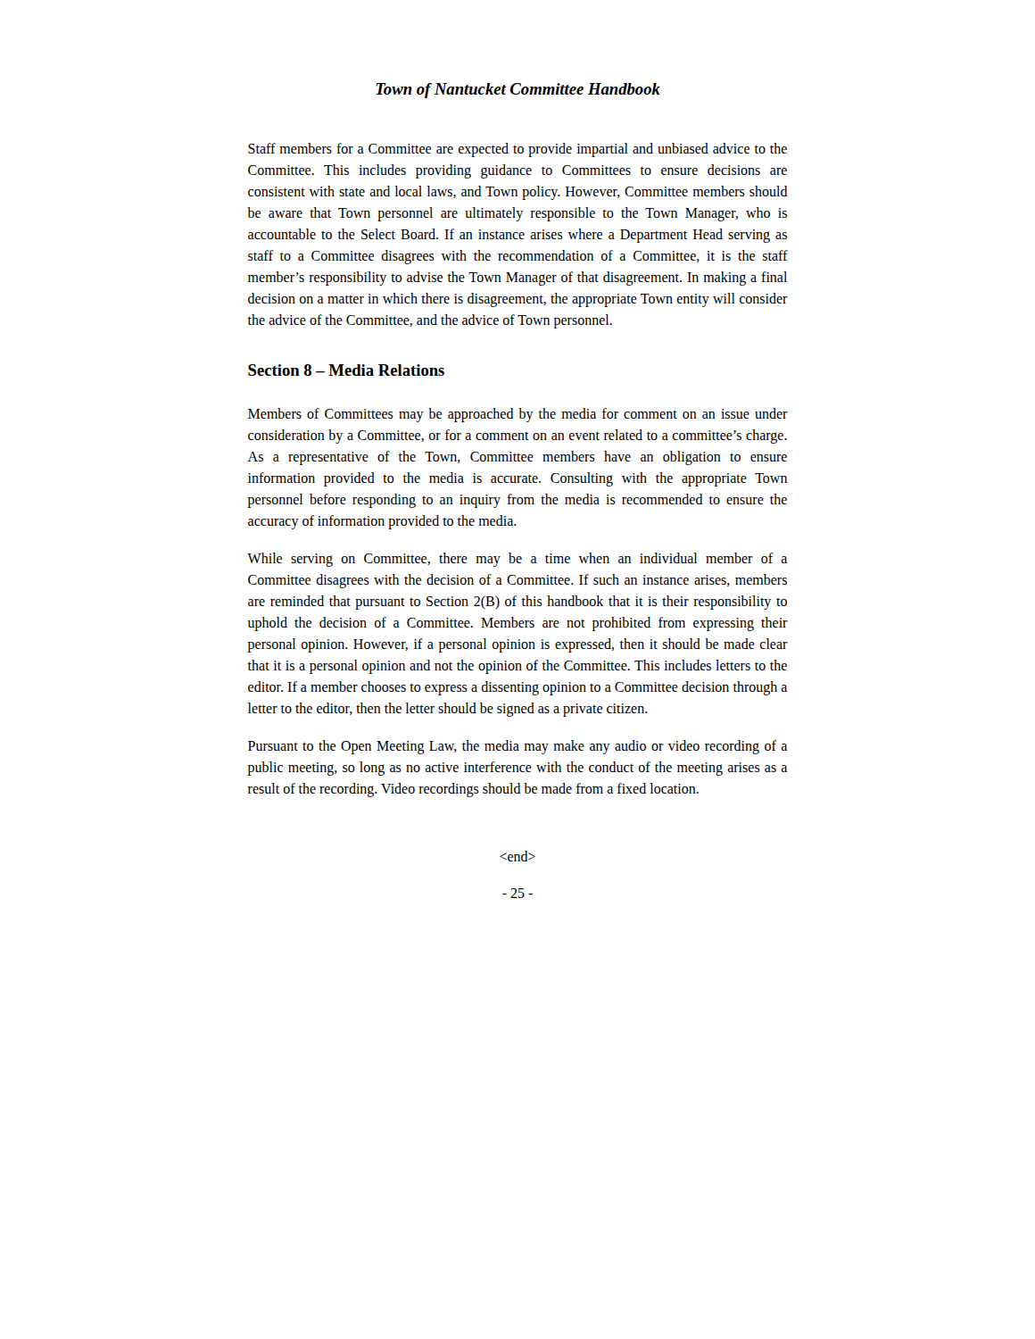Town of Nantucket Committee Handbook
Staff members for a Committee are expected to provide impartial and unbiased advice to the Committee. This includes providing guidance to Committees to ensure decisions are consistent with state and local laws, and Town policy. However, Committee members should be aware that Town personnel are ultimately responsible to the Town Manager, who is accountable to the Select Board. If an instance arises where a Department Head serving as staff to a Committee disagrees with the recommendation of a Committee, it is the staff member’s responsibility to advise the Town Manager of that disagreement. In making a final decision on a matter in which there is disagreement, the appropriate Town entity will consider the advice of the Committee, and the advice of Town personnel.
Section 8 – Media Relations
Members of Committees may be approached by the media for comment on an issue under consideration by a Committee, or for a comment on an event related to a committee’s charge. As a representative of the Town, Committee members have an obligation to ensure information provided to the media is accurate. Consulting with the appropriate Town personnel before responding to an inquiry from the media is recommended to ensure the accuracy of information provided to the media.
While serving on Committee, there may be a time when an individual member of a Committee disagrees with the decision of a Committee. If such an instance arises, members are reminded that pursuant to Section 2(B) of this handbook that it is their responsibility to uphold the decision of a Committee. Members are not prohibited from expressing their personal opinion. However, if a personal opinion is expressed, then it should be made clear that it is a personal opinion and not the opinion of the Committee. This includes letters to the editor. If a member chooses to express a dissenting opinion to a Committee decision through a letter to the editor, then the letter should be signed as a private citizen.
Pursuant to the Open Meeting Law, the media may make any audio or video recording of a public meeting, so long as no active interference with the conduct of the meeting arises as a result of the recording. Video recordings should be made from a fixed location.
<end>
- 25 -